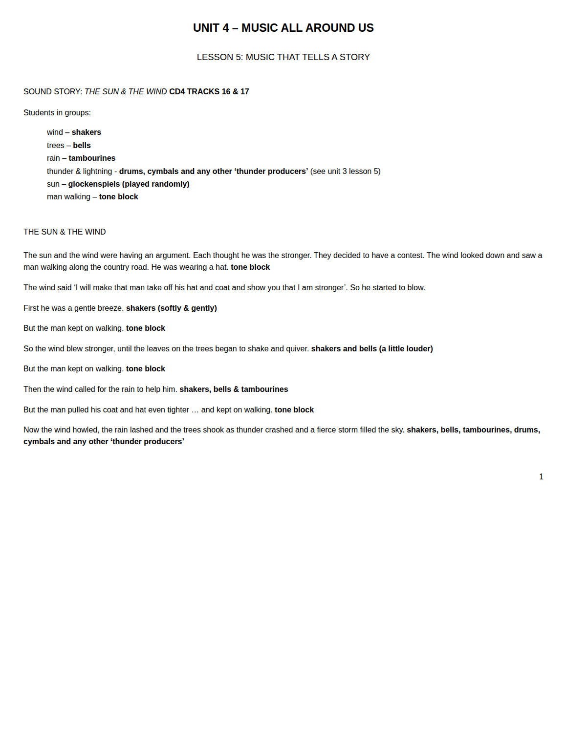UNIT 4 – MUSIC ALL AROUND US
LESSON 5: MUSIC THAT TELLS A STORY
SOUND STORY: THE SUN & THE WIND CD4 TRACKS 16 & 17
Students in groups:
wind – shakers
trees – bells
rain – tambourines
thunder & lightning - drums, cymbals and any other ‘thunder producers’ (see unit 3 lesson 5)
sun – glockenspiels (played randomly)
man walking – tone block
THE SUN & THE WIND
The sun and the wind were having an argument. Each thought he was the stronger. They decided to have a contest. The wind looked down and saw a man walking along the country road. He was wearing a hat. tone block
The wind said ‘I will make that man take off his hat and coat and show you that I am stronger’. So he started to blow.
First he was a gentle breeze. shakers (softly & gently)
But the man kept on walking. tone block
So the wind blew stronger, until the leaves on the trees began to shake and quiver. shakers and bells (a little louder)
But the man kept on walking. tone block
Then the wind called for the rain to help him. shakers, bells & tambourines
But the man pulled his coat and hat even tighter … and kept on walking. tone block
Now the wind howled, the rain lashed and the trees shook as thunder crashed and a fierce storm filled the sky. shakers, bells, tambourines, drums, cymbals and any other ‘thunder producers’
1